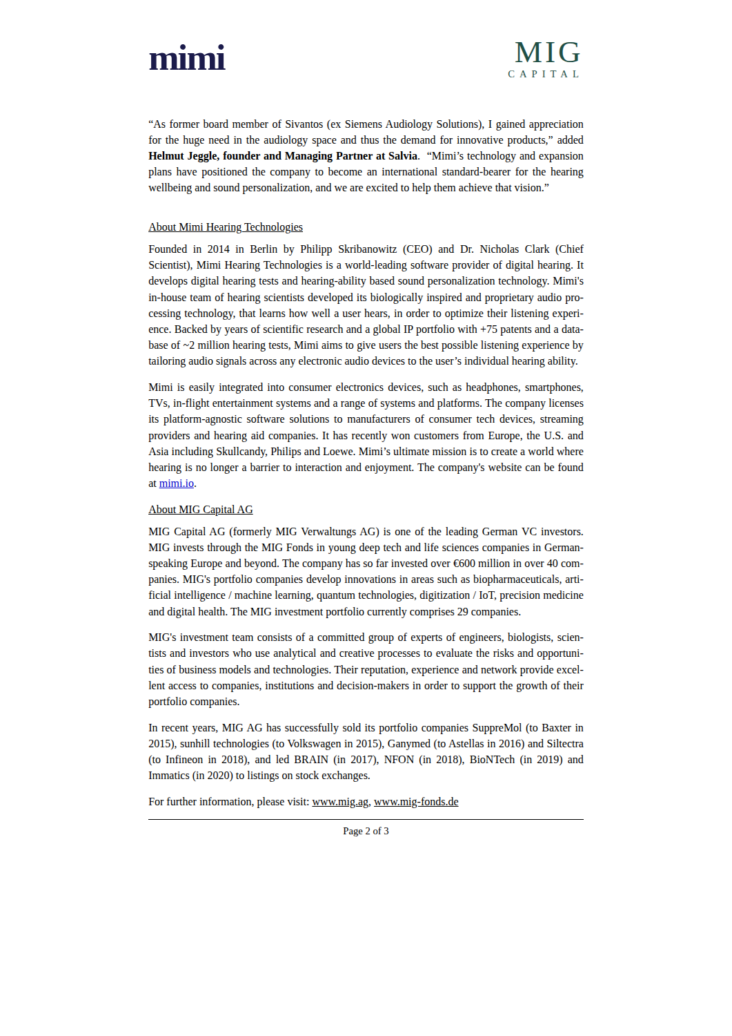mimi
MIG
CAPITAL
“As former board member of Sivantos (ex Siemens Audiology Solutions), I gained appreciation for the huge need in the audiology space and thus the demand for innovative products,” added Helmut Jeggle, founder and Managing Partner at Salvia. “Mimi’s technology and expansion plans have positioned the company to become an international standard-bearer for the hearing wellbeing and sound personalization, and we are excited to help them achieve that vision.”
About Mimi Hearing Technologies
Founded in 2014 in Berlin by Philipp Skribanowitz (CEO) and Dr. Nicholas Clark (Chief Scientist), Mimi Hearing Technologies is a world-leading software provider of digital hearing. It develops digital hearing tests and hearing-ability based sound personalization technology. Mimi's in-house team of hearing scientists developed its biologically inspired and proprietary audio processing technology, that learns how well a user hears, in order to optimize their listening experience. Backed by years of scientific research and a global IP portfolio with +75 patents and a database of ~2 million hearing tests, Mimi aims to give users the best possible listening experience by tailoring audio signals across any electronic audio devices to the user’s individual hearing ability.
Mimi is easily integrated into consumer electronics devices, such as headphones, smartphones, TVs, in-flight entertainment systems and a range of systems and platforms. The company licenses its platform-agnostic software solutions to manufacturers of consumer tech devices, streaming providers and hearing aid companies. It has recently won customers from Europe, the U.S. and Asia including Skullcandy, Philips and Loewe. Mimi’s ultimate mission is to create a world where hearing is no longer a barrier to interaction and enjoyment. The company's website can be found at mimi.io.
About MIG Capital AG
MIG Capital AG (formerly MIG Verwaltungs AG) is one of the leading German VC investors. MIG invests through the MIG Fonds in young deep tech and life sciences companies in German- speaking Europe and beyond. The company has so far invested over €600 million in over 40 companies. MIG's portfolio companies develop innovations in areas such as biopharmaceuticals, artificial intelligence / machine learning, quantum technologies, digitization / IoT, precision medicine and digital health. The MIG investment portfolio currently comprises 29 companies.
MIG's investment team consists of a committed group of experts of engineers, biologists, scientists and investors who use analytical and creative processes to evaluate the risks and opportunities of business models and technologies. Their reputation, experience and network provide excellent access to companies, institutions and decision-makers in order to support the growth of their portfolio companies.
In recent years, MIG AG has successfully sold its portfolio companies SuppreMol (to Baxter in 2015), sunhill technologies (to Volkswagen in 2015), Ganymed (to Astellas in 2016) and Siltectra (to Infineon in 2018), and led BRAIN (in 2017), NFON (in 2018), BioNTech (in 2019) and Immatics (in 2020) to listings on stock exchanges.
For further information, please visit: www.mig.ag, www.mig-fonds.de
Page 2 of 3